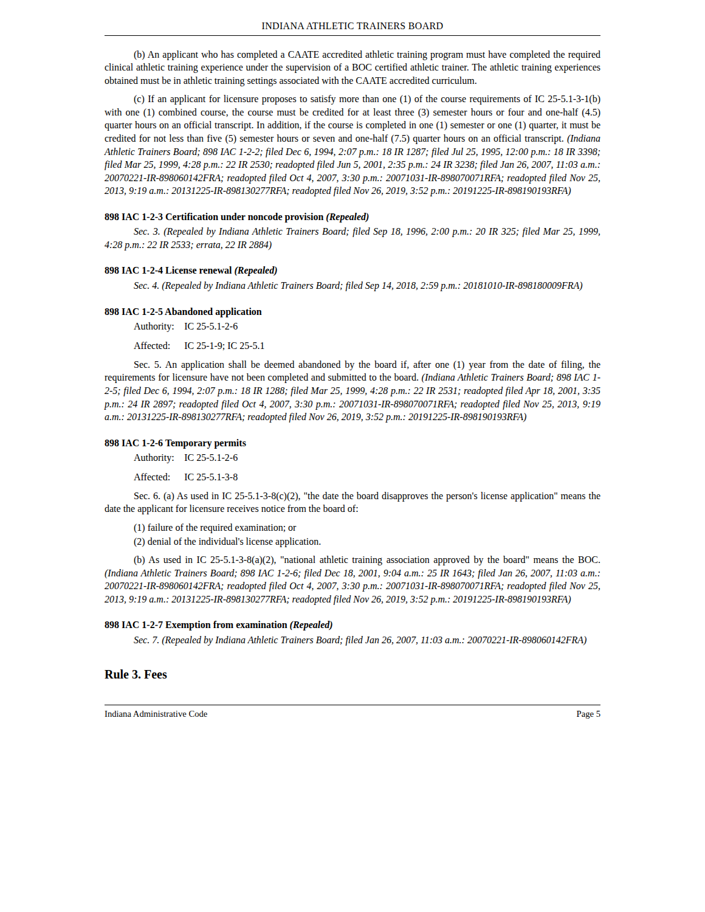INDIANA ATHLETIC TRAINERS BOARD
(b) An applicant who has completed a CAATE accredited athletic training program must have completed the required clinical athletic training experience under the supervision of a BOC certified athletic trainer. The athletic training experiences obtained must be in athletic training settings associated with the CAATE accredited curriculum.
(c) If an applicant for licensure proposes to satisfy more than one (1) of the course requirements of IC 25-5.1-3-1(b) with one (1) combined course, the course must be credited for at least three (3) semester hours or four and one-half (4.5) quarter hours on an official transcript. In addition, if the course is completed in one (1) semester or one (1) quarter, it must be credited for not less than five (5) semester hours or seven and one-half (7.5) quarter hours on an official transcript. (Indiana Athletic Trainers Board; 898 IAC 1-2-2; filed Dec 6, 1994, 2:07 p.m.: 18 IR 1287; filed Jul 25, 1995, 12:00 p.m.: 18 IR 3398; filed Mar 25, 1999, 4:28 p.m.: 22 IR 2530; readopted filed Jun 5, 2001, 2:35 p.m.: 24 IR 3238; filed Jan 26, 2007, 11:03 a.m.: 20070221-IR-898060142FRA; readopted filed Oct 4, 2007, 3:30 p.m.: 20071031-IR-898070071RFA; readopted filed Nov 25, 2013, 9:19 a.m.: 20131225-IR-898130277RFA; readopted filed Nov 26, 2019, 3:52 p.m.: 20191225-IR-898190193RFA)
898 IAC 1-2-3 Certification under noncode provision (Repealed)
Sec. 3. (Repealed by Indiana Athletic Trainers Board; filed Sep 18, 1996, 2:00 p.m.: 20 IR 325; filed Mar 25, 1999, 4:28 p.m.: 22 IR 2533; errata, 22 IR 2884)
898 IAC 1-2-4 License renewal (Repealed)
Sec. 4. (Repealed by Indiana Athletic Trainers Board; filed Sep 14, 2018, 2:59 p.m.: 20181010-IR-898180009FRA)
898 IAC 1-2-5 Abandoned application
Authority: IC 25-5.1-2-6
Affected: IC 25-1-9; IC 25-5.1
Sec. 5. An application shall be deemed abandoned by the board if, after one (1) year from the date of filing, the requirements for licensure have not been completed and submitted to the board. (Indiana Athletic Trainers Board; 898 IAC 1-2-5; filed Dec 6, 1994, 2:07 p.m.: 18 IR 1288; filed Mar 25, 1999, 4:28 p.m.: 22 IR 2531; readopted filed Apr 18, 2001, 3:35 p.m.: 24 IR 2897; readopted filed Oct 4, 2007, 3:30 p.m.: 20071031-IR-898070071RFA; readopted filed Nov 25, 2013, 9:19 a.m.: 20131225-IR-898130277RFA; readopted filed Nov 26, 2019, 3:52 p.m.: 20191225-IR-898190193RFA)
898 IAC 1-2-6 Temporary permits
Authority: IC 25-5.1-2-6
Affected: IC 25-5.1-3-8
Sec. 6. (a) As used in IC 25-5.1-3-8(c)(2), "the date the board disapproves the person's license application" means the date the applicant for licensure receives notice from the board of:
(1) failure of the required examination; or
(2) denial of the individual's license application.
(b) As used in IC 25-5.1-3-8(a)(2), "national athletic training association approved by the board" means the BOC. (Indiana Athletic Trainers Board; 898 IAC 1-2-6; filed Dec 18, 2001, 9:04 a.m.: 25 IR 1643; filed Jan 26, 2007, 11:03 a.m.: 20070221-IR-898060142FRA; readopted filed Oct 4, 2007, 3:30 p.m.: 20071031-IR-898070071RFA; readopted filed Nov 25, 2013, 9:19 a.m.: 20131225-IR-898130277RFA; readopted filed Nov 26, 2019, 3:52 p.m.: 20191225-IR-898190193RFA)
898 IAC 1-2-7 Exemption from examination (Repealed)
Sec. 7. (Repealed by Indiana Athletic Trainers Board; filed Jan 26, 2007, 11:03 a.m.: 20070221-IR-898060142FRA)
Rule 3. Fees
Indiana Administrative Code Page 5